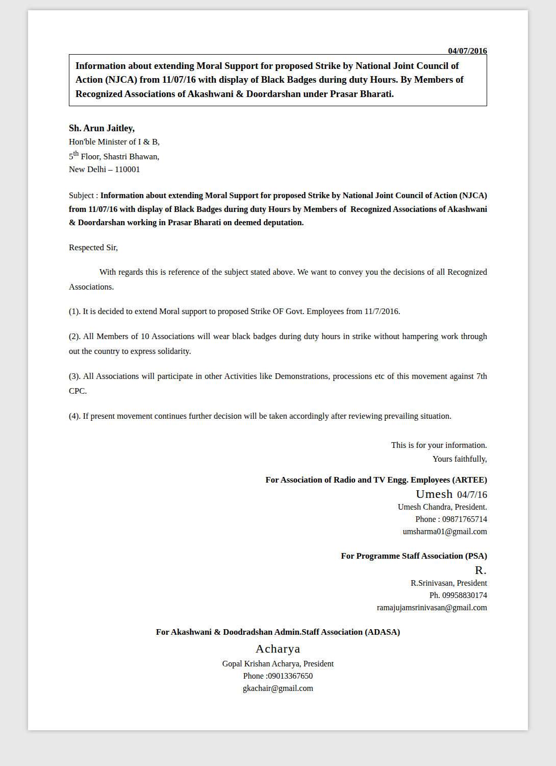04/07/2016
Information about extending Moral Support for proposed Strike by National Joint Council of Action (NJCA) from 11/07/16 with display of Black Badges during duty Hours. By Members of Recognized Associations of Akashwani & Doordarshan under Prasar Bharati.
Sh. Arun Jaitley,
Hon'ble Minister of I & B,
5th Floor, Shastri Bhawan,
New Delhi – 110001
Subject : Information about extending Moral Support for proposed Strike by National Joint Council of Action (NJCA) from 11/07/16 with display of Black Badges during duty Hours by Members of Recognized Associations of Akashwani & Doordarshan working in Prasar Bharati on deemed deputation.
Respected Sir,
With regards this is reference of the subject stated above. We want to convey you the decisions of all Recognized Associations.
(1). It is decided to extend Moral support to proposed Strike OF Govt. Employees from 11/7/2016.
(2). All Members of 10 Associations will wear black badges during duty hours in strike without hampering work through out the country to express solidarity.
(3). All Associations will participate in other Activities like Demonstrations, processions etc of this movement against 7th CPC.
(4). If present movement continues further decision will be taken accordingly after reviewing prevailing situation.
This is for your information.
Yours faithfully,
For Association of Radio and TV Engg. Employees (ARTEE)
Umesh 04/7/16
Umesh Chandra, President.
Phone : 09871765714
umsharma01@gmail.com
For Programme Staff Association (PSA)
R.
R.Srinivasan, President
Ph. 09958830174
ramajujamsrinivasan@gmail.com
For Akashwani & Doodradshan Admin.Staff Association (ADASA)
Acharya
Gopal Krishan Acharya, President
Phone :09013367650
gkachair@gmail.com